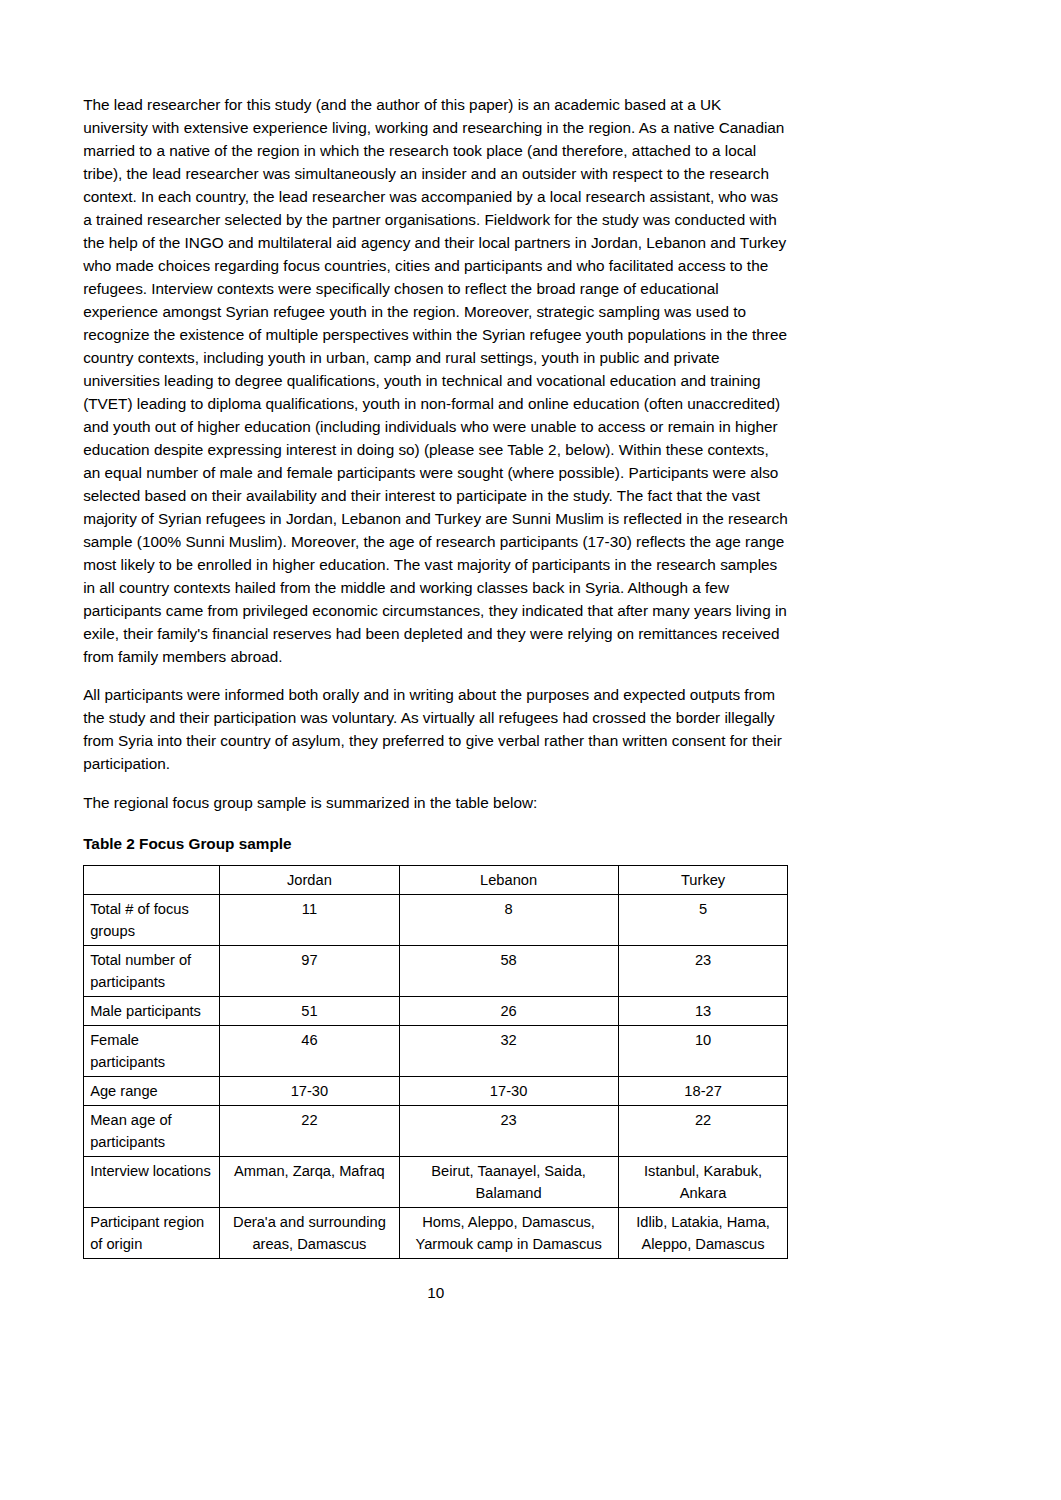The lead researcher for this study (and the author of this paper) is an academic based at a UK university with extensive experience living, working and researching in the region. As a native Canadian married to a native of the region in which the research took place (and therefore, attached to a local tribe), the lead researcher was simultaneously an insider and an outsider with respect to the research context. In each country, the lead researcher was accompanied by a local research assistant, who was a trained researcher selected by the partner organisations. Fieldwork for the study was conducted with the help of the INGO and multilateral aid agency and their local partners in Jordan, Lebanon and Turkey who made choices regarding focus countries, cities and participants and who facilitated access to the refugees. Interview contexts were specifically chosen to reflect the broad range of educational experience amongst Syrian refugee youth in the region. Moreover, strategic sampling was used to recognize the existence of multiple perspectives within the Syrian refugee youth populations in the three country contexts, including youth in urban, camp and rural settings, youth in public and private universities leading to degree qualifications, youth in technical and vocational education and training (TVET) leading to diploma qualifications, youth in non-formal and online education (often unaccredited) and youth out of higher education (including individuals who were unable to access or remain in higher education despite expressing interest in doing so) (please see Table 2, below). Within these contexts, an equal number of male and female participants were sought (where possible). Participants were also selected based on their availability and their interest to participate in the study. The fact that the vast majority of Syrian refugees in Jordan, Lebanon and Turkey are Sunni Muslim is reflected in the research sample (100% Sunni Muslim). Moreover, the age of research participants (17-30) reflects the age range most likely to be enrolled in higher education. The vast majority of participants in the research samples in all country contexts hailed from the middle and working classes back in Syria. Although a few participants came from privileged economic circumstances, they indicated that after many years living in exile, their family's financial reserves had been depleted and they were relying on remittances received from family members abroad.
All participants were informed both orally and in writing about the purposes and expected outputs from the study and their participation was voluntary. As virtually all refugees had crossed the border illegally from Syria into their country of asylum, they preferred to give verbal rather than written consent for their participation.
The regional focus group sample is summarized in the table below:
Table 2 Focus Group sample
| | Jordan | Lebanon | Turkey |
| --- | --- | --- | --- |
| Total # of focus groups | 11 | 8 | 5 |
| Total number of participants | 97 | 58 | 23 |
| Male participants | 51 | 26 | 13 |
| Female participants | 46 | 32 | 10 |
| Age range | 17-30 | 17-30 | 18-27 |
| Mean age of participants | 22 | 23 | 22 |
| Interview locations | Amman, Zarqa, Mafraq | Beirut, Taanayel, Saida, Balamand | Istanbul, Karabuk, Ankara |
| Participant region of origin | Dera'a and surrounding areas, Damascus | Homs, Aleppo, Damascus, Yarmouk camp in Damascus | Idlib, Latakia, Hama, Aleppo, Damascus |
10